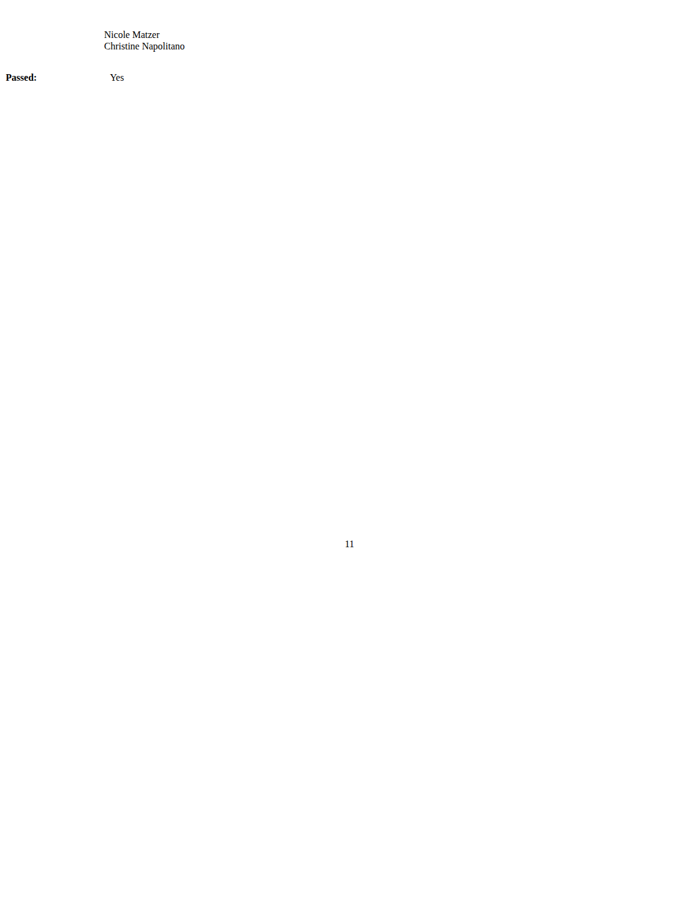Nicole Matzer
Christine Napolitano
Passed:
Yes
11